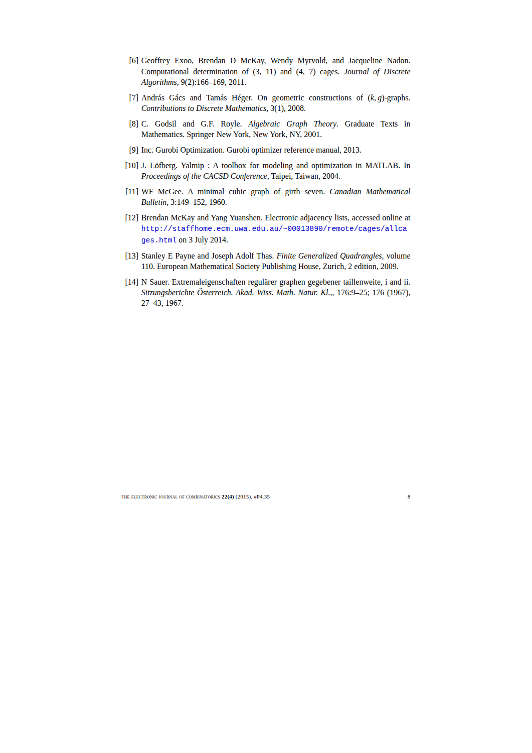[6] Geoffrey Exoo, Brendan D McKay, Wendy Myrvold, and Jacqueline Nadon. Computational determination of (3, 11) and (4, 7) cages. Journal of Discrete Algorithms, 9(2):166–169, 2011.
[7] András Gács and Tamás Héger. On geometric constructions of (k, g)-graphs. Contributions to Discrete Mathematics, 3(1), 2008.
[8] C. Godsil and G.F. Royle. Algebraic Graph Theory. Graduate Texts in Mathematics. Springer New York, New York, NY, 2001.
[9] Inc. Gurobi Optimization. Gurobi optimizer reference manual, 2013.
[10] J. Löfberg. Yalmip : A toolbox for modeling and optimization in MATLAB. In Proceedings of the CACSD Conference, Taipei, Taiwan, 2004.
[11] WF McGee. A minimal cubic graph of girth seven. Canadian Mathematical Bulletin, 3:149–152, 1960.
[12] Brendan McKay and Yang Yuanshen. Electronic adjacency lists, accessed online at http://staffhome.ecm.uwa.edu.au/~00013890/remote/cages/allcages.html on 3 July 2014.
[13] Stanley E Payne and Joseph Adolf Thas. Finite Generalized Quadrangles, volume 110. European Mathematical Society Publishing House, Zurich, 2 edition, 2009.
[14] N Sauer. Extremaleigenschaften regulärer graphen gegebener taillenweite, i and ii. Sitzungsberichte Österreich. Akad. Wiss. Math. Natur. Kl.,, 176:9–25; 176 (1967), 27–43, 1967.
the electronic journal of combinatorics 22(4) (2015), #P4.35
8